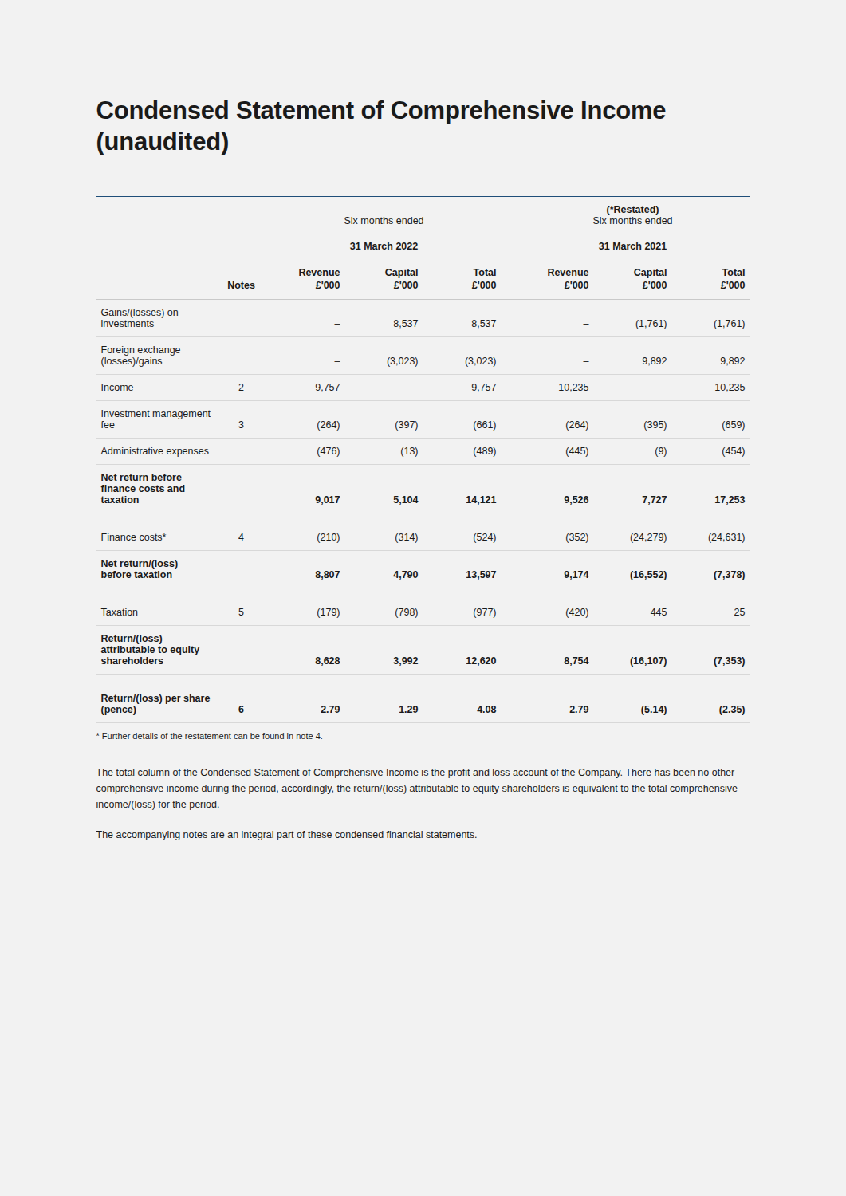Condensed Statement of Comprehensive Income
(unaudited)
| | | Six months ended | | (*Restated) Six months ended |
| | | 31 March 2022 | | 31 March 2021 |
| | Notes | Revenue £'000 | Capital £'000 | Total £'000 | | Revenue £'000 | Capital £'000 | Total £'000 |
| Gains/(losses) on investments | | – | 8,537 | 8,537 | | – | (1,761) | (1,761) |
| Foreign exchange (losses)/gains | | – | (3,023) | (3,023) | | – | 9,892 | 9,892 |
| Income | 2 | 9,757 | – | 9,757 | | 10,235 | – | 10,235 |
| Investment management fee | 3 | (264) | (397) | (661) | | (264) | (395) | (659) |
| Administrative expenses | | (476) | (13) | (489) | | (445) | (9) | (454) |
| Net return before finance costs and taxation | | 9,017 | 5,104 | 14,121 | | 9,526 | 7,727 | 17,253 |
| Finance costs* | 4 | (210) | (314) | (524) | | (352) | (24,279) | (24,631) |
| Net return/(loss) before taxation | | 8,807 | 4,790 | 13,597 | | 9,174 | (16,552) | (7,378) |
| Taxation | 5 | (179) | (798) | (977) | | (420) | 445 | 25 |
| Return/(loss) attributable to equity shareholders | | 8,628 | 3,992 | 12,620 | | 8,754 | (16,107) | (7,353) |
| Return/(loss) per share (pence) | 6 | 2.79 | 1.29 | 4.08 | | 2.79 | (5.14) | (2.35) |
* Further details of the restatement can be found in note 4.
The total column of the Condensed Statement of Comprehensive Income is the profit and loss account of the Company. There has been no other comprehensive income during the period, accordingly, the return/(loss) attributable to equity shareholders is equivalent to the total comprehensive income/(loss) for the period.
The accompanying notes are an integral part of these condensed financial statements.